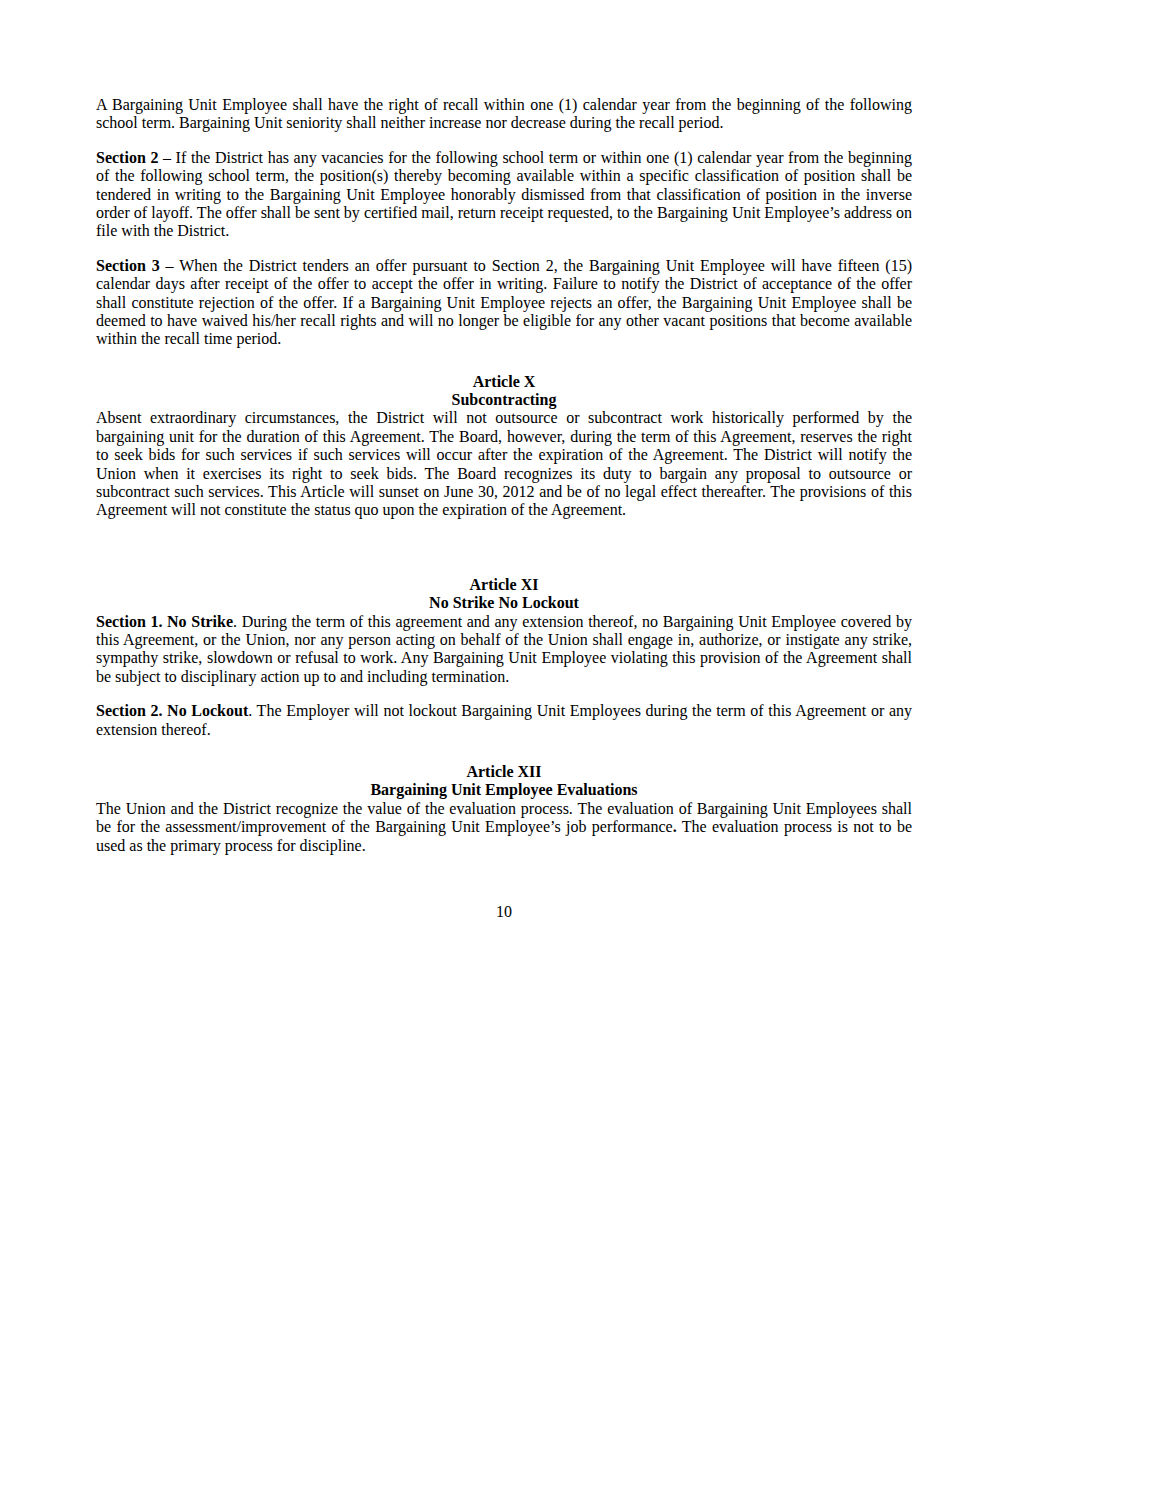A Bargaining Unit Employee shall have the right of recall within one (1) calendar year from the beginning of the following school term. Bargaining Unit seniority shall neither increase nor decrease during the recall period.
Section 2 – If the District has any vacancies for the following school term or within one (1) calendar year from the beginning of the following school term, the position(s) thereby becoming available within a specific classification of position shall be tendered in writing to the Bargaining Unit Employee honorably dismissed from that classification of position in the inverse order of layoff. The offer shall be sent by certified mail, return receipt requested, to the Bargaining Unit Employee’s address on file with the District.
Section 3 – When the District tenders an offer pursuant to Section 2, the Bargaining Unit Employee will have fifteen (15) calendar days after receipt of the offer to accept the offer in writing. Failure to notify the District of acceptance of the offer shall constitute rejection of the offer. If a Bargaining Unit Employee rejects an offer, the Bargaining Unit Employee shall be deemed to have waived his/her recall rights and will no longer be eligible for any other vacant positions that become available within the recall time period.
Article X Subcontracting
Absent extraordinary circumstances, the District will not outsource or subcontract work historically performed by the bargaining unit for the duration of this Agreement. The Board, however, during the term of this Agreement, reserves the right to seek bids for such services if such services will occur after the expiration of the Agreement. The District will notify the Union when it exercises its right to seek bids. The Board recognizes its duty to bargain any proposal to outsource or subcontract such services. This Article will sunset on June 30, 2012 and be of no legal effect thereafter. The provisions of this Agreement will not constitute the status quo upon the expiration of the Agreement.
Article XI No Strike No Lockout
Section 1. No Strike. During the term of this agreement and any extension thereof, no Bargaining Unit Employee covered by this Agreement, or the Union, nor any person acting on behalf of the Union shall engage in, authorize, or instigate any strike, sympathy strike, slowdown or refusal to work. Any Bargaining Unit Employee violating this provision of the Agreement shall be subject to disciplinary action up to and including termination.
Section 2. No Lockout. The Employer will not lockout Bargaining Unit Employees during the term of this Agreement or any extension thereof.
Article XII Bargaining Unit Employee Evaluations
The Union and the District recognize the value of the evaluation process. The evaluation of Bargaining Unit Employees shall be for the assessment/improvement of the Bargaining Unit Employee’s job performance. The evaluation process is not to be used as the primary process for discipline.
10